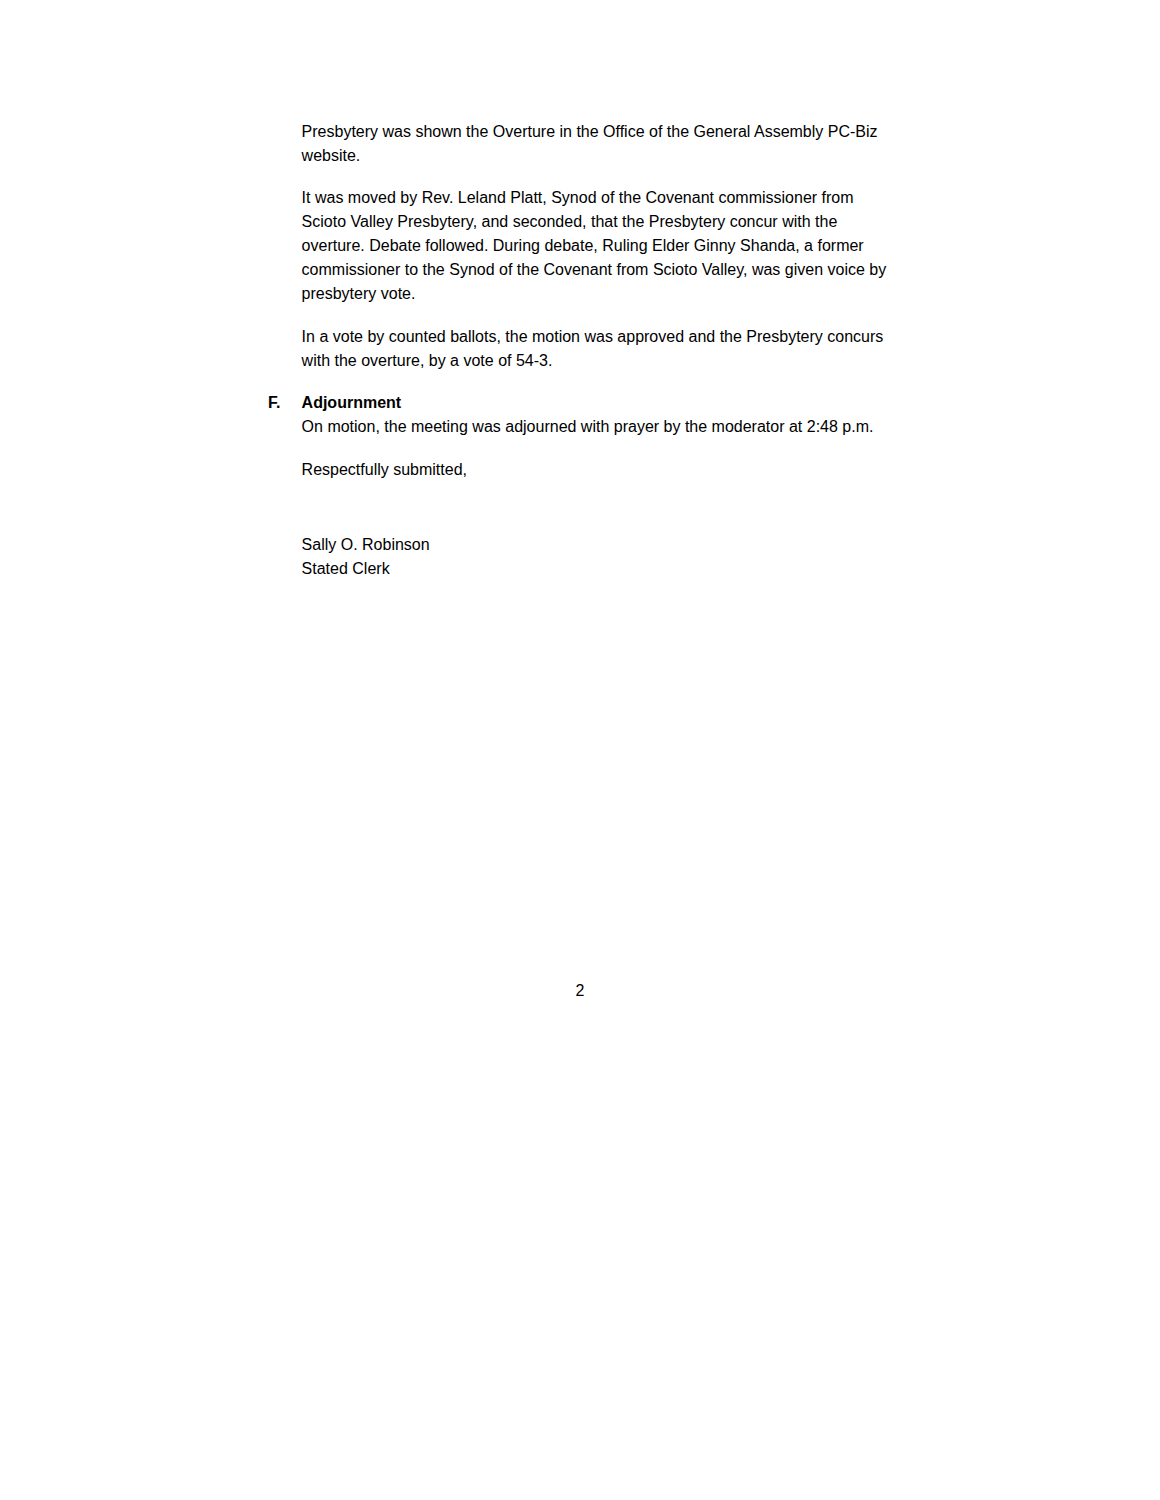Presbytery was shown the Overture in the Office of the General Assembly PC-Biz website.
It was moved by Rev. Leland Platt, Synod of the Covenant commissioner from Scioto Valley Presbytery, and seconded, that the Presbytery concur with the overture. Debate followed. During debate, Ruling Elder Ginny Shanda, a former commissioner to the Synod of the Covenant from Scioto Valley, was given voice by presbytery vote.
In a vote by counted ballots, the motion was approved and the Presbytery concurs with the overture, by a vote of 54-3.
F.
Adjournment
On motion, the meeting was adjourned with prayer by the moderator at 2:48 p.m.
Respectfully submitted,
Sally O. Robinson
Stated Clerk
2